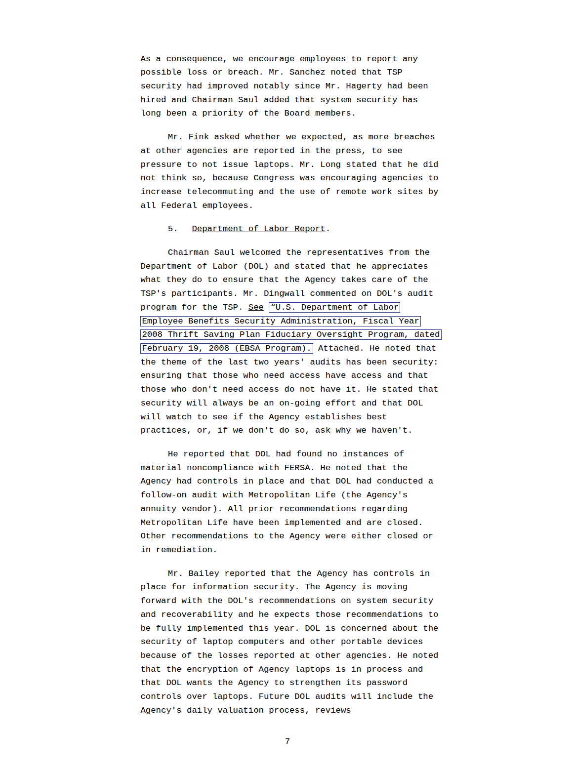As a consequence, we encourage employees to report any possible loss or breach. Mr. Sanchez noted that TSP security had improved notably since Mr. Hagerty had been hired and Chairman Saul added that system security has long been a priority of the Board members.
Mr. Fink asked whether we expected, as more breaches at other agencies are reported in the press, to see pressure to not issue laptops. Mr. Long stated that he did not think so, because Congress was encouraging agencies to increase telecommuting and the use of remote work sites by all Federal employees.
5. Department of Labor Report.
Chairman Saul welcomed the representatives from the Department of Labor (DOL) and stated that he appreciates what they do to ensure that the Agency takes care of the TSP's participants. Mr. Dingwall commented on DOL's audit program for the TSP. See “U.S. Department of Labor Employee Benefits Security Administration, Fiscal Year 2008 Thrift Saving Plan Fiduciary Oversight Program, dated February 19, 2008 (EBSA Program). Attached. He noted that the theme of the last two years' audits has been security: ensuring that those who need access have access and that those who don't need access do not have it. He stated that security will always be an on-going effort and that DOL will watch to see if the Agency establishes best practices, or, if we don't do so, ask why we haven't.
He reported that DOL had found no instances of material noncompliance with FERSA. He noted that the Agency had controls in place and that DOL had conducted a follow-on audit with Metropolitan Life (the Agency's annuity vendor). All prior recommendations regarding Metropolitan Life have been implemented and are closed. Other recommendations to the Agency were either closed or in remediation.
Mr. Bailey reported that the Agency has controls in place for information security. The Agency is moving forward with the DOL's recommendations on system security and recoverability and he expects those recommendations to be fully implemented this year. DOL is concerned about the security of laptop computers and other portable devices because of the losses reported at other agencies. He noted that the encryption of Agency laptops is in process and that DOL wants the Agency to strengthen its password controls over laptops. Future DOL audits will include the Agency's daily valuation process, reviews
7